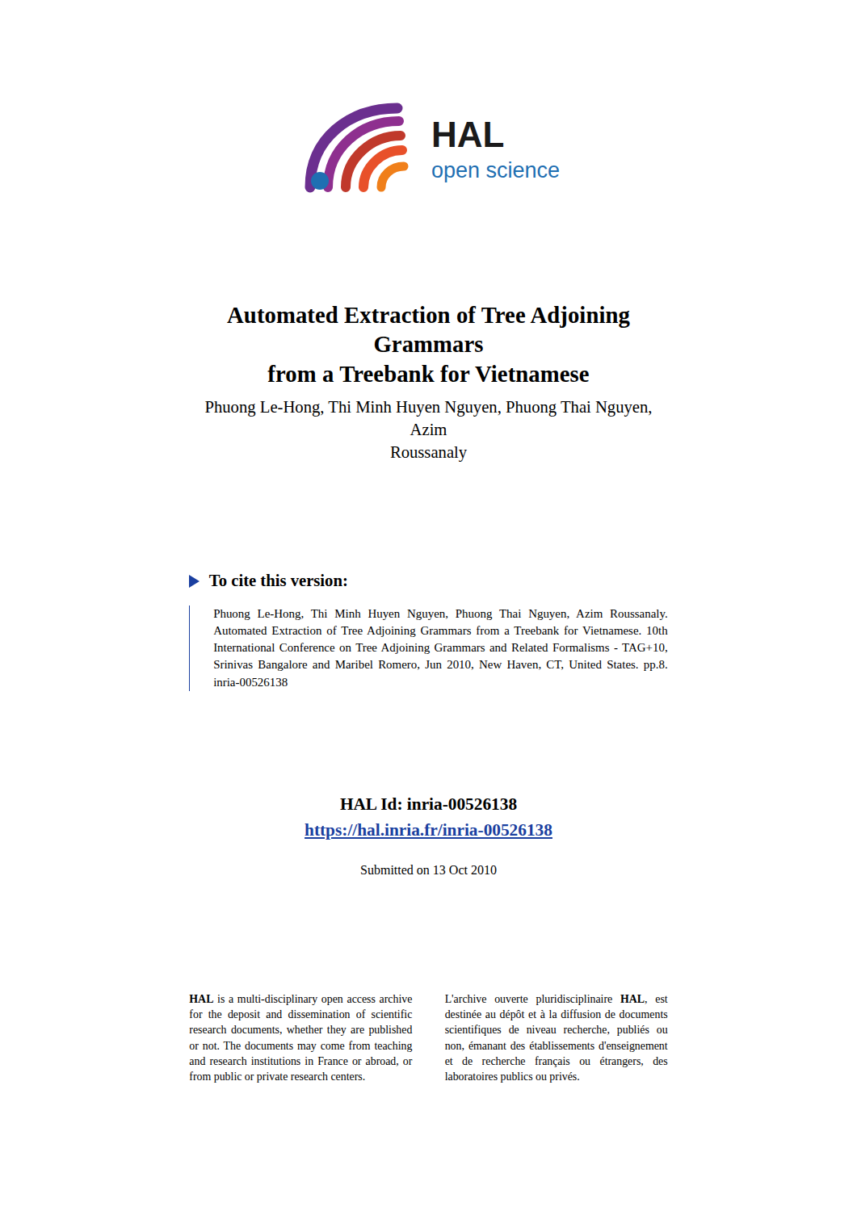HAL open science
Automated Extraction of Tree Adjoining Grammars
from a Treebank for Vietnamese
Phuong Le-Hong, Thi Minh Huyen Nguyen, Phuong Thai Nguyen, Azim
Roussanaly
To cite this version:
Phuong Le-Hong, Thi Minh Huyen Nguyen, Phuong Thai Nguyen, Azim Roussanaly. Automated Extraction of Tree Adjoining Grammars from a Treebank for Vietnamese. 10th International Conference on Tree Adjoining Grammars and Related Formalisms - TAG+10, Srinivas Bangalore and Maribel Romero, Jun 2010, New Haven, CT, United States. pp.8. ​inria-00526138
HAL Id: inria-00526138
https://hal.inria.fr/inria-00526138
Submitted on 13 Oct 2010
HAL is a multi-disciplinary open access archive for the deposit and dissemination of scientific research documents, whether they are published or not. The documents may come from teaching and research institutions in France or abroad, or from public or private research centers.
L'archive ouverte pluridisciplinaire HAL, est destinée au dépôt et à la diffusion de documents scientifiques de niveau recherche, publiés ou non, émanant des établissements d'enseignement et de recherche français ou étrangers, des laboratoires publics ou privés.